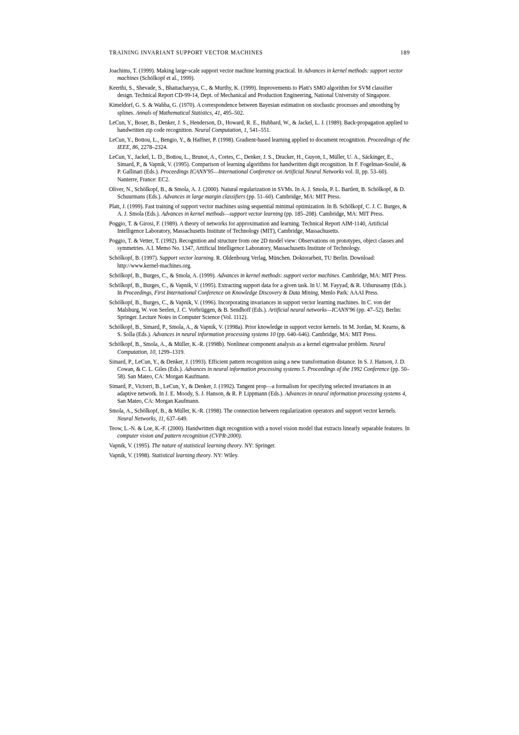Training invariant support vector machines 189
Joachims, T. (1999). Making large-scale support vector machine learning practical. In Advances in kernel methods: support vector machines (Schölkopf et al., 1999).
Keerthi, S., Shevade, S., Bhattacharyya, C., & Murthy, K. (1999). Improvements to Platt's SMO algorithm for SVM classifier design. Technical Report CD-99-14, Dept. of Mechanical and Production Engineering, National University of Singapore.
Kimeldorf, G. S. & Wahba, G. (1970). A correspondence between Bayesian estimation on stochastic processes and smoothing by splines. Annals of Mathematical Statistics, 41, 495–502.
LeCun, Y., Boser, B., Denker, J. S., Henderson, D., Howard, R. E., Hubbard, W., & Jackel, L. J. (1989). Back-propagation applied to handwritten zip code recognition. Neural Computation, 1, 541–551.
LeCun, Y., Bottou, L., Bengio, Y., & Haffner, P. (1998). Gradient-based learning applied to document recognition. Proceedings of the IEEE, 86, 2278–2324.
LeCun, Y., Jackel, L. D., Bottou, L., Brunot, A., Cortes, C., Denker, J. S., Drucker, H., Guyon, I., Müller, U. A., Säckinger, E., Simard, P., & Vapnik, V. (1995). Comparison of learning algorithms for handwritten digit recognition. In F. Fogelman-Soulié, & P. Gallinari (Eds.). Proceedings ICANN'95—International Conference on Artificial Neural Networks vol. II, pp. 53–60). Nanterre, France: EC2.
Oliver, N., Schölkopf, B., & Smola, A. J. (2000). Natural regularization in SVMs. In A. J. Smola, P. L. Bartlett, B. Schölkopf, & D. Schuurmans (Eds.). Advances in large margin classifiers (pp. 51–60). Cambridge, MA: MIT Press.
Platt, J. (1999). Fast training of support vector machines using sequential minimal optimization. In B. Schölkopf, C. J. C. Burges, & A. J. Smola (Eds.). Advances in kernel methods—support vector learning (pp. 185–208). Cambridge, MA: MIT Press.
Poggio, T. & Girosi, F. (1989). A theory of networks for approximation and learning. Technical Report AIM-1140, Artificial Intelligence Laboratory, Massachusetts Institute of Technology (MIT), Cambridge, Massachusetts.
Poggio, T. & Vetter, T. (1992). Recognition and structure from one 2D model view: Observations on prototypes, object classes and symmetries. A.I. Memo No. 1347, Artificial Intelligence Laboratory, Massachusetts Institute of Technology.
Schölkopf, B. (1997). Support vector learning. R. Oldenbourg Verlag, München. Doktorarbeit, TU Berlin. Download: http://www.kernel-machines.org.
Schölkopf, B., Burges, C., & Smola, A. (1999). Advances in kernel methods: support vector machines. Cambridge, MA: MIT Press.
Schölkopf, B., Burges, C., & Vapnik, V. (1995). Extracting support data for a given task. In U. M. Fayyad, & R. Uthurusamy (Eds.). In Proceedings, First International Conference on Knowledge Discovery & Data Mining, Menlo Park: AAAI Press.
Schölkopf, B., Burges, C., & Vapnik, V. (1996). Incorporating invariances in support vector learning machines. In C. von der Malsburg, W. von Seelen, J. C. Vorbrüggen, & B. Sendhoff (Eds.). Artificial neural networks—ICANN'96 (pp. 47–52). Berlin: Springer. Lecture Notes in Computer Science (Vol. 1112).
Schölkopf, B., Simard, P., Smola, A., & Vapnik, V. (1998a). Prior knowledge in support vector kernels. In M. Jordan, M. Kearns, & S. Solla (Eds.). Advances in neural information processing systems 10 (pp. 640–646). Cambridge, MA: MIT Press.
Schölkopf, B., Smola, A., & Müller, K.-R. (1998b). Nonlinear component analysis as a kernel eigenvalue problem. Neural Computation, 10, 1299–1319.
Simard, P., LeCun, Y., & Denker, J. (1993). Efficient pattern recognition using a new transformation distance. In S. J. Hanson, J. D. Cowan, & C. L. Giles (Eds.). Advances in neural information processing systems 5. Proceedings of the 1992 Conference (pp. 50–58). San Mateo, CA: Morgan Kaufmann.
Simard, P., Victorri, B., LeCun, Y., & Denker, J. (1992). Tangent prop—a formalism for specifying selected invariances in an adaptive network. In J. E. Moody, S. J. Hanson, & R. P. Lippmann (Eds.). Advances in neural information processing systems 4, San Mateo, CA: Morgan Kaufmann.
Smola, A., Schölkopf, B., & Müller, K.-R. (1998). The connection between regularization operators and support vector kernels. Neural Networks, 11, 637–649.
Teow, L.-N. & Loe, K.-F. (2000). Handwritten digit recognition with a novel vision model that extracts linearly separable features. In computer vision and pattern recognition (CVPR-2000).
Vapnik, V. (1995). The nature of statistical learning theory. NY: Springer.
Vapnik, V. (1998). Statistical learning theory. NY: Wiley.